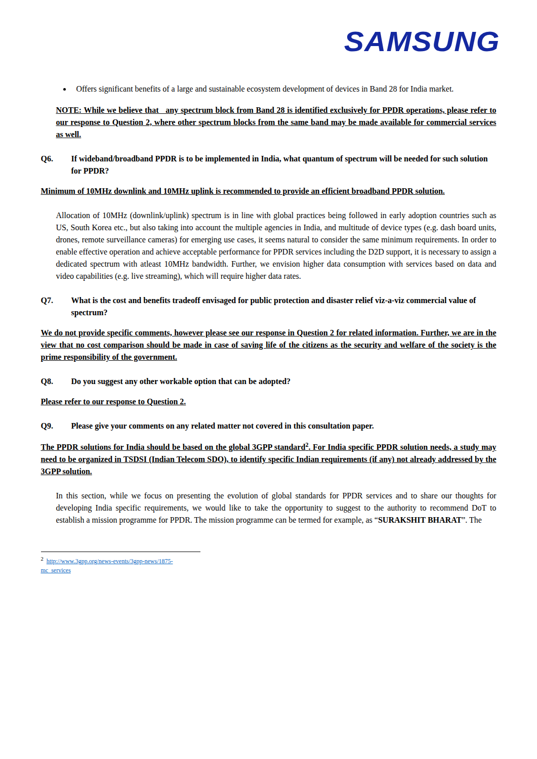SAMSUNG
Offers significant benefits of a large and sustainable ecosystem development of devices in Band 28 for India market.
NOTE: While we believe that any spectrum block from Band 28 is identified exclusively for PPDR operations, please refer to our response to Question 2, where other spectrum blocks from the same band may be made available for commercial services as well.
Q6.
If wideband/broadband PPDR is to be implemented in India, what quantum of spectrum will be needed for such solution for PPDR?
Minimum of 10MHz downlink and 10MHz uplink is recommended to provide an efficient broadband PPDR solution.
Allocation of 10MHz (downlink/uplink) spectrum is in line with global practices being followed in early adoption countries such as US, South Korea etc., but also taking into account the multiple agencies in India, and multitude of device types (e.g. dash board units, drones, remote surveillance cameras) for emerging use cases, it seems natural to consider the same minimum requirements. In order to enable effective operation and achieve acceptable performance for PPDR services including the D2D support, it is necessary to assign a dedicated spectrum with atleast 10MHz bandwidth. Further, we envision higher data consumption with services based on data and video capabilities (e.g. live streaming), which will require higher data rates.
Q7.
What is the cost and benefits tradeoff envisaged for public protection and disaster relief viz-a-viz commercial value of spectrum?
We do not provide specific comments, however please see our response in Question 2 for related information. Further, we are in the view that no cost comparison should be made in case of saving life of the citizens as the security and welfare of the society is the prime responsibility of the government.
Q8.
Do you suggest any other workable option that can be adopted?
Please refer to our response to Question 2.
Q9.
Please give your comments on any related matter not covered in this consultation paper.
The PPDR solutions for India should be based on the global 3GPP standard2. For India specific PPDR solution needs, a study may need to be organized in TSDSI (Indian Telecom SDO), to identify specific Indian requirements (if any) not already addressed by the 3GPP solution.
In this section, while we focus on presenting the evolution of global standards for PPDR services and to share our thoughts for developing India specific requirements, we would like to take the opportunity to suggest to the authority to recommend DoT to establish a mission programme for PPDR. The mission programme can be termed for example, as “SURAKSHIT BHARAT”. The
2 http://www.3gpp.org/news-events/3gpp-news/1875-mc_services